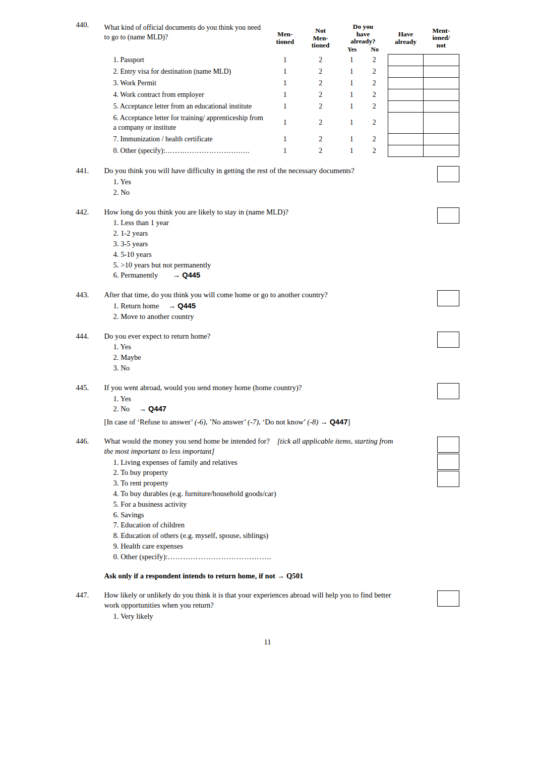440.
| What kind of official documents do you think you need to go to (name MLD)? | Men- tioned | Not Men- tioned | Do you have already? Yes No | Have already | Ment- ioned/ not |
| 1. Passport | 1 | 2 | 1 2 | | |
| 2. Entry visa for destination (name MLD) | 1 | 2 | 1 2 | | |
| 3. Work Permit | 1 | 2 | 1 2 | | |
| 4. Work contract from employer | 1 | 2 | 1 2 | | |
| 5. Acceptance letter from an educational institute | 1 | 2 | 1 2 | | |
| 6. Acceptance letter for training/ apprenticeship from a company or institute | 1 | 2 | 1 2 | | |
| 7. Immunization / health certificate | 1 | 2 | 1 2 | | |
| 0. Other (specify): …………………………….. | 1 | 2 | 1 2 | | |
441.
Do you think you will have difficulty in getting the rest of the necessary documents?
1. Yes
2. No
442.
How long do you think you are likely to stay in (name MLD)?
1. Less than 1 year
2. 1-2 years
3. 3-5 years
4. 5-10 years
5. >10 years but not permanently
6. Permanently → Q445
443.
After that time, do you think you will come home or go to another country?
1. Return home → Q445
2. Move to another country
444.
Do you ever expect to return home?
1. Yes
2. Maybe
3. No
445.
If you went abroad, would you send money home (home country)?
1. Yes
2. No → Q447
[In case of ‘Refuse to answer’ (-6), ’No answer’ (-7), ‘Do not know’ (-8) → Q447]
446.
What would the money you send home be intended for? [tick all applicable items, starting from the most important to less important]
1. Living expenses of family and relatives
2. To buy property
3. To rent property
4. To buy durables (e.g. furniture/household goods/car)
5. For a business activity
6. Savings
7. Education of children
8. Education of others (e.g. myself, spouse, siblings)
9. Health care expenses
0. Other (specify):…………………………………..
Ask only if a respondent intends to return home, if not → Q501
447.
How likely or unlikely do you think it is that your experiences abroad will help you to find better work opportunities when you return?
1. Very likely
11